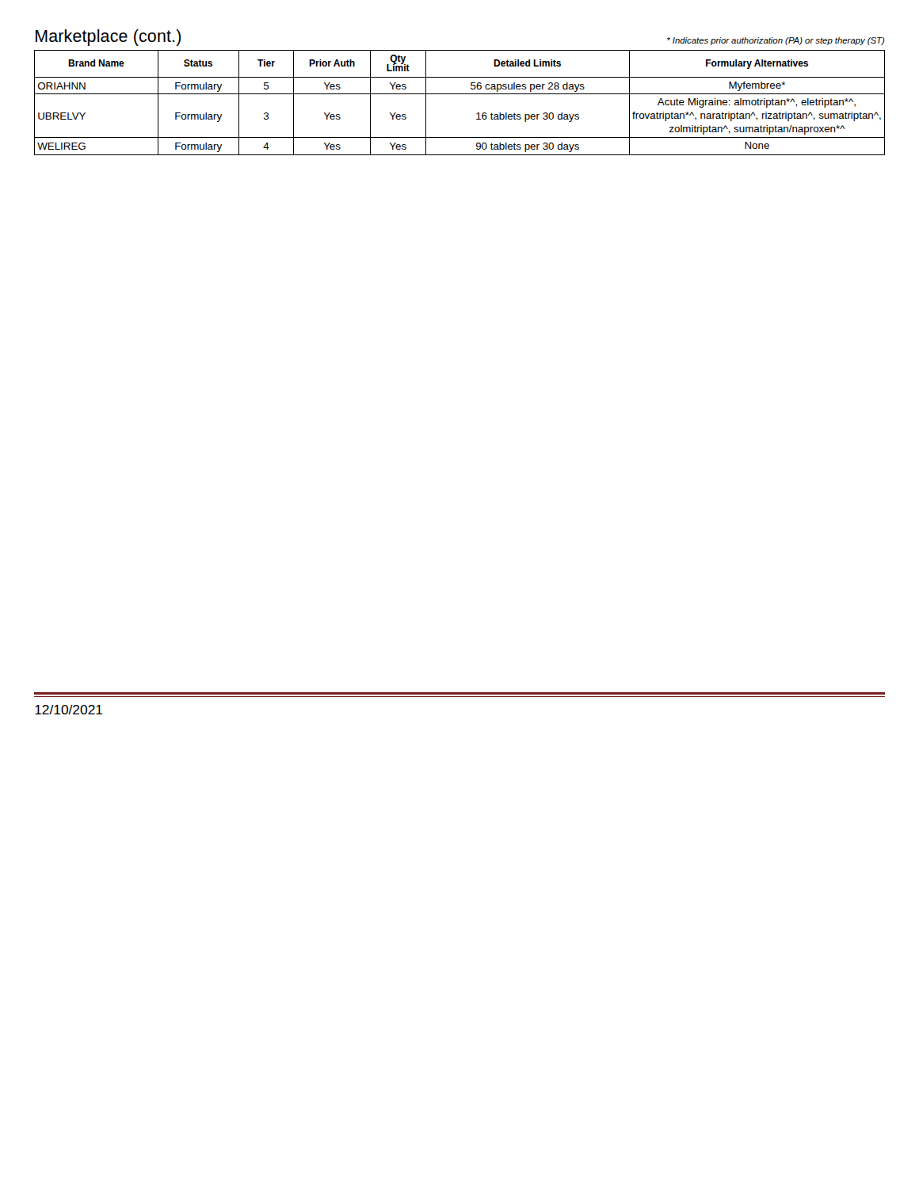Marketplace (cont.)
* Indicates prior authorization (PA) or step therapy (ST)
| Brand Name | Status | Tier | Prior Auth | Qty Limit | Detailed Limits | Formulary Alternatives |
| --- | --- | --- | --- | --- | --- | --- |
| ORIAHNN | Formulary | 5 | Yes | Yes | 56 capsules per 28 days | Myfembree* |
| UBRELVY | Formulary | 3 | Yes | Yes | 16 tablets per 30 days | Acute Migraine: almotriptan*^, eletriptan*^, frovatriptan*^, naratriptan^, rizatriptan^, sumatriptan^, zolmitriptan^, sumatriptan/naproxen*^ |
| WELIREG | Formulary | 4 | Yes | Yes | 90 tablets per 30 days | None |
12/10/2021